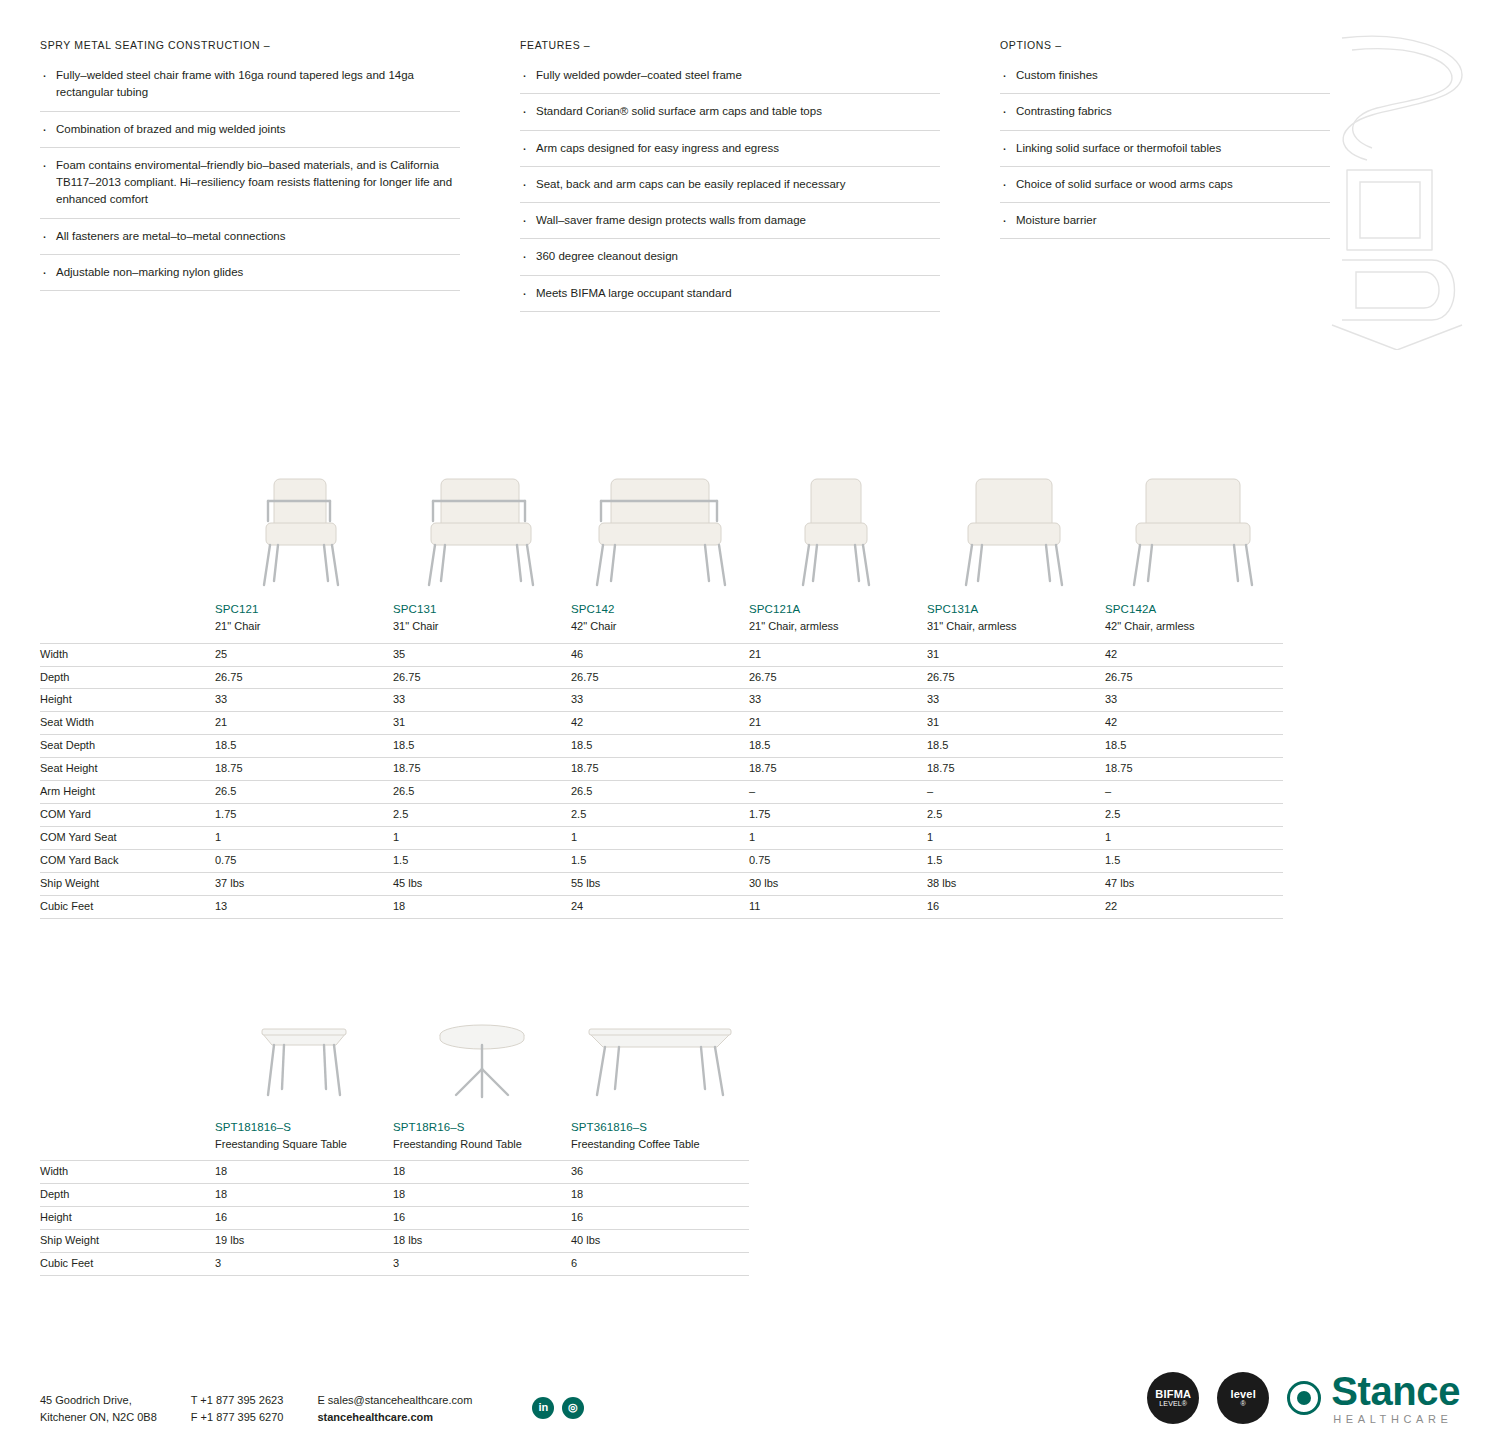Spry Metal Seating Construction –
Fully–welded steel chair frame with 16ga round tapered legs and 14ga rectangular tubing
Combination of brazed and mig welded joints
Foam contains enviromental–friendly bio–based materials, and is California TB117–2013 compliant. Hi–resiliency foam resists flattening for longer life and enhanced comfort
All fasteners are metal–to–metal connections
Adjustable non–marking nylon glides
Features –
Fully welded powder–coated steel frame
Standard Corian® solid surface arm caps and table tops
Arm caps designed for easy ingress and egress
Seat, back and arm caps can be easily replaced if necessary
Wall–saver frame design protects walls from damage
360 degree cleanout design
Meets BIFMA large occupant standard
Options –
Custom finishes
Contrasting fabrics
Linking solid surface or thermofoil tables
Choice of solid surface or wood arms caps
Moisture barrier
SPC121
21" Chair
SPC131
31" Chair
SPC142
42" Chair
SPC121A
21" Chair, armless
SPC131A
31" Chair, armless
SPC142A
42" Chair, armless
| Width | 25 | 35 | 46 | 21 | 31 | 42 |
| Depth | 26.75 | 26.75 | 26.75 | 26.75 | 26.75 | 26.75 |
| Height | 33 | 33 | 33 | 33 | 33 | 33 |
| Seat Width | 21 | 31 | 42 | 21 | 31 | 42 |
| Seat Depth | 18.5 | 18.5 | 18.5 | 18.5 | 18.5 | 18.5 |
| Seat Height | 18.75 | 18.75 | 18.75 | 18.75 | 18.75 | 18.75 |
| Arm Height | 26.5 | 26.5 | 26.5 | – | – | – |
| COM Yard | 1.75 | 2.5 | 2.5 | 1.75 | 2.5 | 2.5 |
| COM Yard Seat | 1 | 1 | 1 | 1 | 1 | 1 |
| COM Yard Back | 0.75 | 1.5 | 1.5 | 0.75 | 1.5 | 1.5 |
| Ship Weight | 37 lbs | 45 lbs | 55 lbs | 30 lbs | 38 lbs | 47 lbs |
| Cubic Feet | 13 | 18 | 24 | 11 | 16 | 22 |
SPT181816–S
Freestanding Square Table
SPT18R16–S
Freestanding Round Table
SPT361816–S
Freestanding Coffee Table
| Width | 18 | 18 | 36 |
| Depth | 18 | 18 | 18 |
| Height | 16 | 16 | 16 |
| Ship Weight | 19 lbs | 18 lbs | 40 lbs |
| Cubic Feet | 3 | 3 | 6 |
45 Goodrich Drive,
Kitchener ON, N2C 0B8
T +1 877 395 2623
F +1 877 395 6270
E sales@stancehealthcare.com
stancehealthcare.com
in ◎
BIFMA LEVEL®
level ®
Stance HEALTHCARE